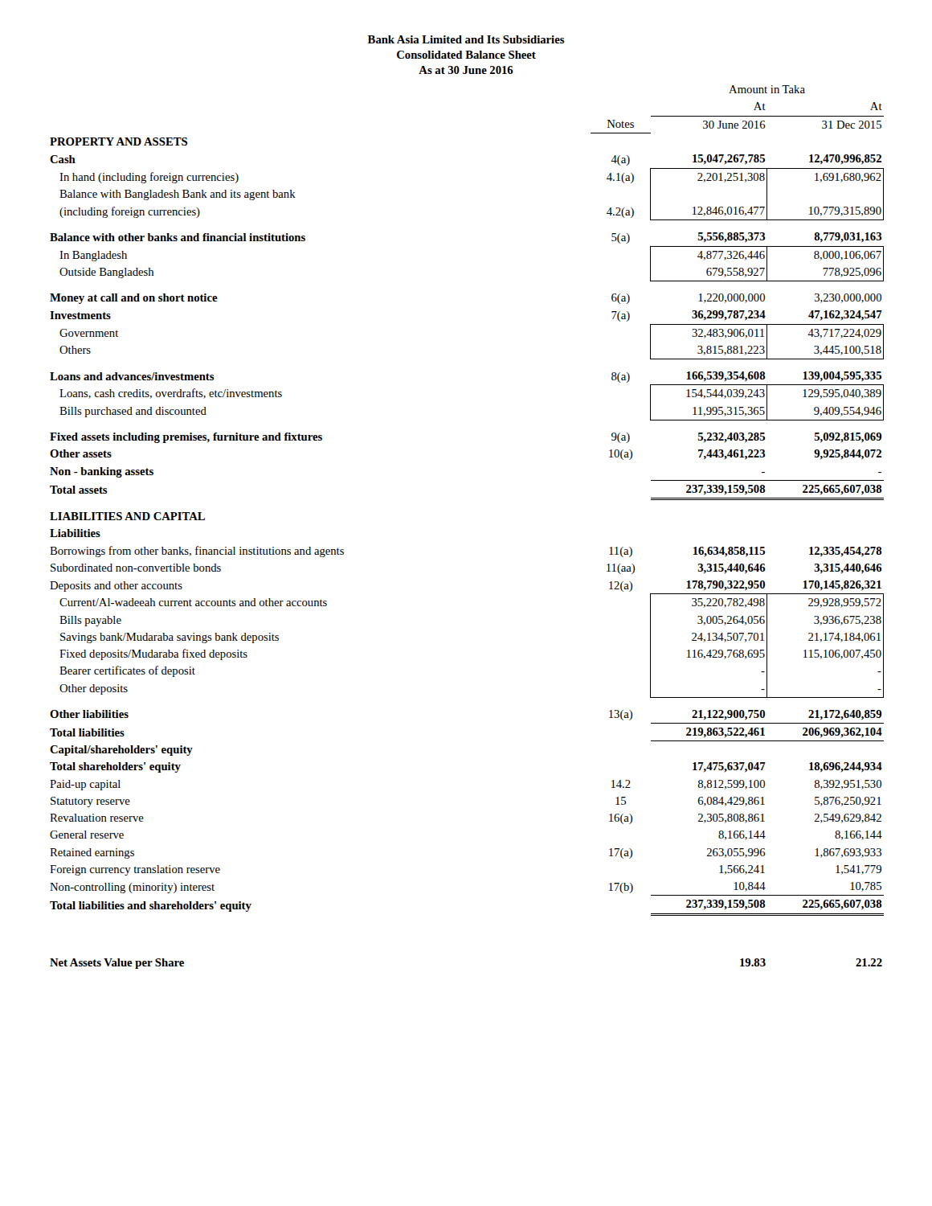Bank Asia Limited and Its Subsidiaries
Consolidated Balance Sheet
As at 30 June 2016
| | | Amount in Taka |
| | | At | At |
| | Notes | 30 June 2016 | 31 Dec 2015 |
| PROPERTY AND ASSETS | | | |
| Cash | 4(a) | 15,047,267,785 | 12,470,996,852 |
| In hand (including foreign currencies) | 4.1(a) | 2,201,251,308 | 1,691,680,962 |
| Balance with Bangladesh Bank and its agent bank | | | |
| (including foreign currencies) | 4.2(a) | 12,846,016,477 | 10,779,315,890 |
| Balance with other banks and financial institutions | 5(a) | 5,556,885,373 | 8,779,031,163 |
| In Bangladesh | | 4,877,326,446 | 8,000,106,067 |
| Outside Bangladesh | | 679,558,927 | 778,925,096 |
| Money at call and on short notice | 6(a) | 1,220,000,000 | 3,230,000,000 |
| Investments | 7(a) | 36,299,787,234 | 47,162,324,547 |
| Government | | 32,483,906,011 | 43,717,224,029 |
| Others | | 3,815,881,223 | 3,445,100,518 |
| Loans and advances/investments | 8(a) | 166,539,354,608 | 139,004,595,335 |
| Loans, cash credits, overdrafts, etc/investments | | 154,544,039,243 | 129,595,040,389 |
| Bills purchased and discounted | | 11,995,315,365 | 9,409,554,946 |
| Fixed assets including premises, furniture and fixtures | 9(a) | 5,232,403,285 | 5,092,815,069 |
| Other assets | 10(a) | 7,443,461,223 | 9,925,844,072 |
| Non - banking assets | | - | - |
| Total assets | | 237,339,159,508 | 225,665,607,038 |
| LIABILITIES AND CAPITAL | | | |
| Liabilities | | | |
| Borrowings from other banks, financial institutions and agents | 11(a) | 16,634,858,115 | 12,335,454,278 |
| Subordinated non-convertible bonds | 11(aa) | 3,315,440,646 | 3,315,440,646 |
| Deposits and other accounts | 12(a) | 178,790,322,950 | 170,145,826,321 |
| Current/Al-wadeeah current accounts and other accounts | | 35,220,782,498 | 29,928,959,572 |
| Bills payable | | 3,005,264,056 | 3,936,675,238 |
| Savings bank/Mudaraba savings bank deposits | | 24,134,507,701 | 21,174,184,061 |
| Fixed deposits/Mudaraba fixed deposits | | 116,429,768,695 | 115,106,007,450 |
| Bearer certificates of deposit | | - | - |
| Other deposits | | - | - |
| Other liabilities | 13(a) | 21,122,900,750 | 21,172,640,859 |
| Total liabilities | | 219,863,522,461 | 206,969,362,104 |
| Capital/shareholders' equity | | | |
| Total shareholders' equity | | 17,475,637,047 | 18,696,244,934 |
| Paid-up capital | 14.2 | 8,812,599,100 | 8,392,951,530 |
| Statutory reserve | 15 | 6,084,429,861 | 5,876,250,921 |
| Revaluation reserve | 16(a) | 2,305,808,861 | 2,549,629,842 |
| General reserve | | 8,166,144 | 8,166,144 |
| Retained earnings | 17(a) | 263,055,996 | 1,867,693,933 |
| Foreign currency translation reserve | | 1,566,241 | 1,541,779 |
| Non-controlling (minority) interest | 17(b) | 10,844 | 10,785 |
| Total liabilities and shareholders' equity | | 237,339,159,508 | 225,665,607,038 |
| Net Assets Value per Share | | 19.83 | 21.22 |